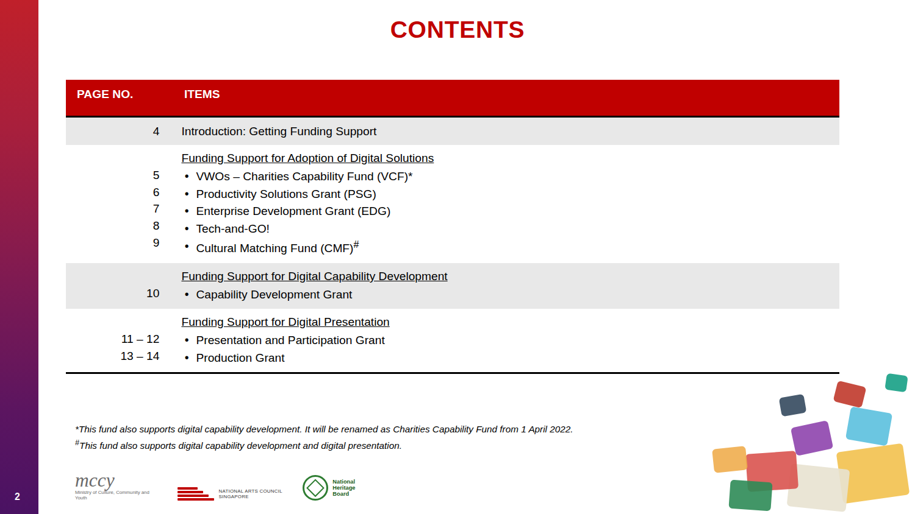2
CONTENTS
| PAGE NO. | ITEMS |
| --- | --- |
| 4 | Introduction: Getting Funding Support |
| 5 6 7 8 9 | Funding Support for Adoption of Digital Solutions VWOs – Charities Capability Fund (VCF)* Productivity Solutions Grant (PSG) Enterprise Development Grant (EDG) Tech-and-GO! Cultural Matching Fund (CMF) # |
| 10 | Funding Support for Digital Capability Development Capability Development Grant |
| 11 – 12 13 – 14 | Funding Support for Digital Presentation Presentation and Participation Grant Production Grant |
*This fund also supports digital capability development. It will be renamed as Charities Capability Fund from 1 April 2022.
#This fund also supports digital capability development and digital presentation.
mccy
Ministry of Culture, Community and Youth
NATIONAL ARTS COUNCIL
SINGAPORE
National
Heritage
Board